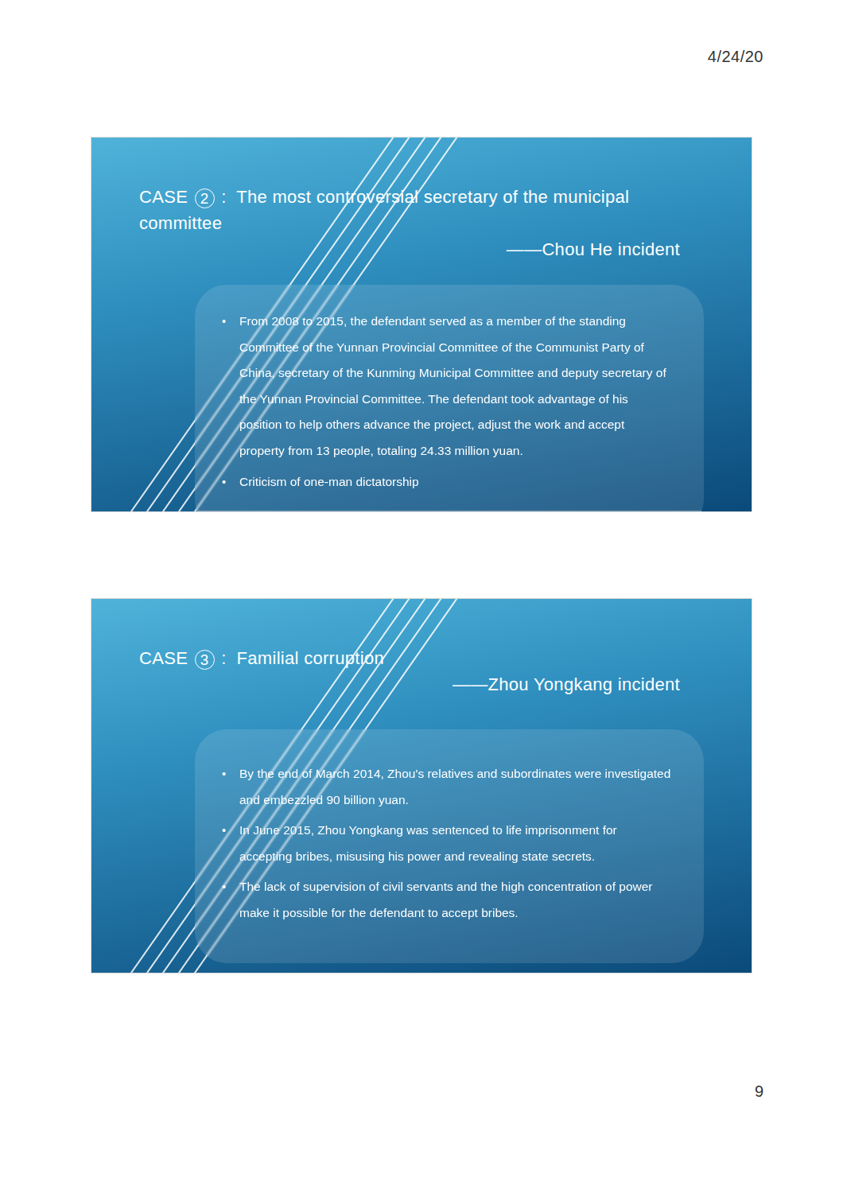4/24/20
CASE 2 : The most controversial secretary of the municipal committee ——Chou He incident
From 2008 to 2015, the defendant served as a member of the standing Committee of the Yunnan Provincial Committee of the Communist Party of China, secretary of the Kunming Municipal Committee and deputy secretary of the Yunnan Provincial Committee. The defendant took advantage of his position to help others advance the project, adjust the work and accept property from 13 people, totaling 24.33 million yuan.
Criticism of one-man dictatorship
CASE 3 : Familial corruption ——Zhou Yongkang incident
By the end of March 2014, Zhou's relatives and subordinates were investigated and embezzled 90 billion yuan.
In June 2015, Zhou Yongkang was sentenced to life imprisonment for accepting bribes, misusing his power and revealing state secrets.
The lack of supervision of civil servants and the high concentration of power make it possible for the defendant to accept bribes.
9